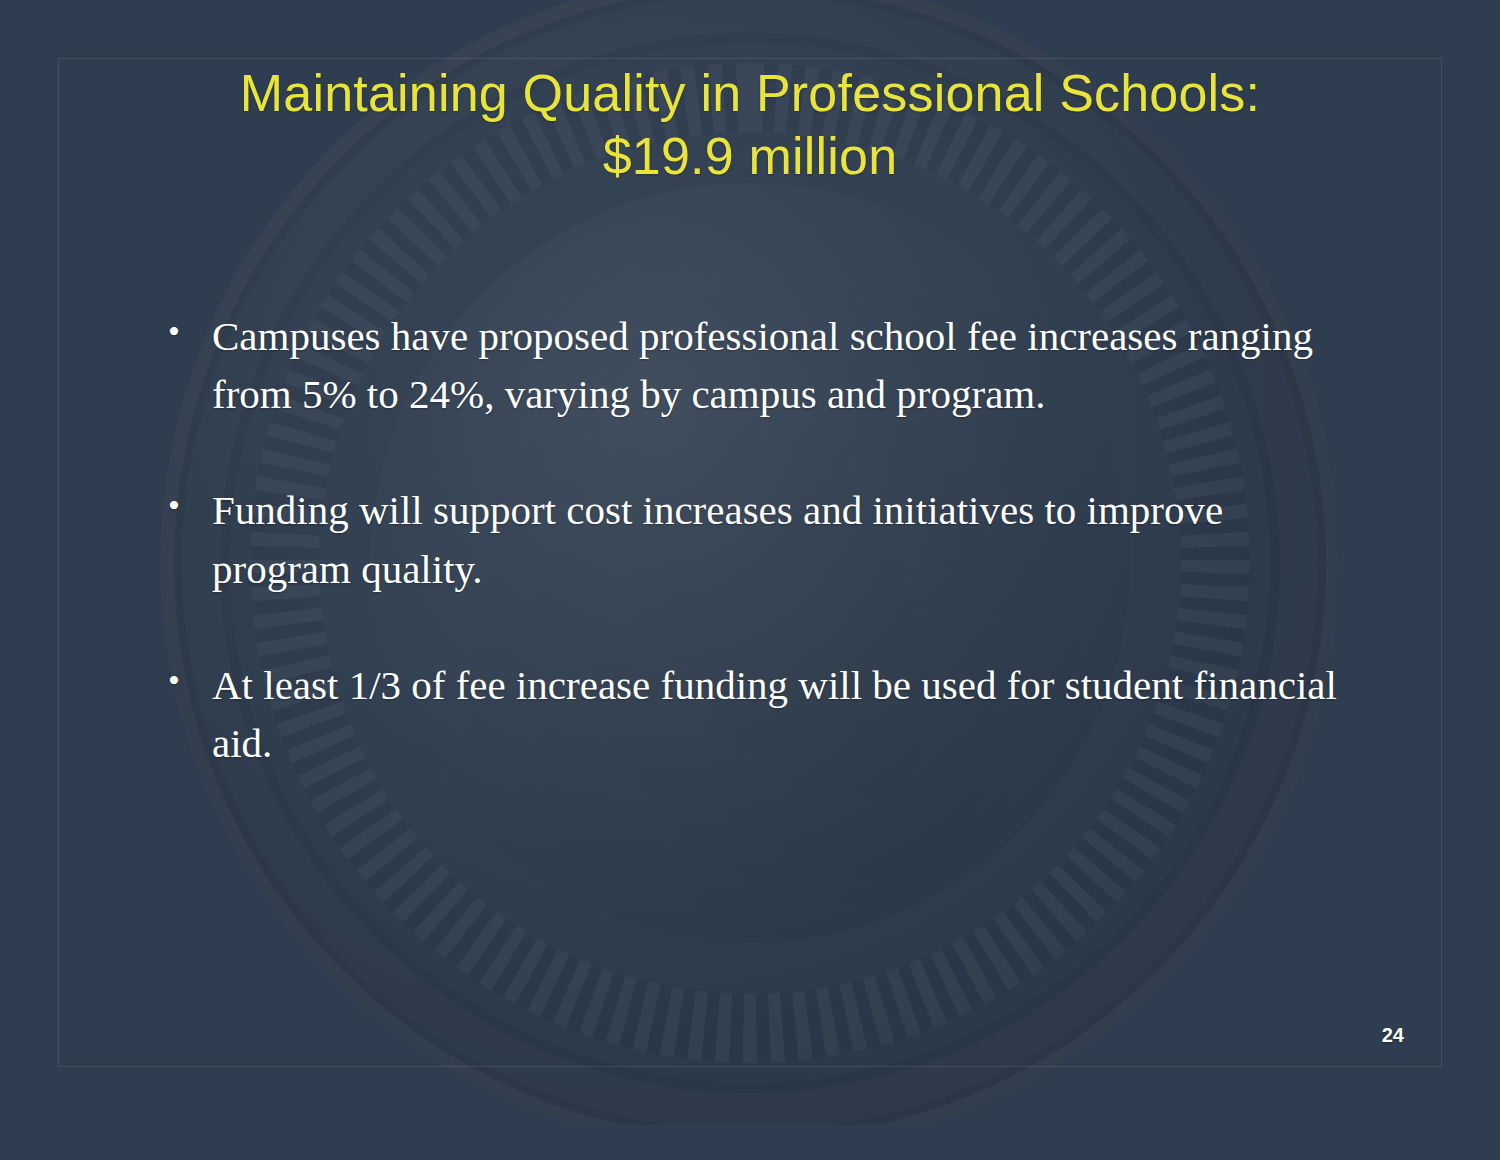Maintaining Quality in Professional Schools:
$19.9 million
Campuses have proposed professional school fee increases ranging from 5% to 24%, varying by campus and program.
Funding will support cost increases and initiatives to improve program quality.
At least 1/3 of fee increase funding will be used for student financial aid.
24